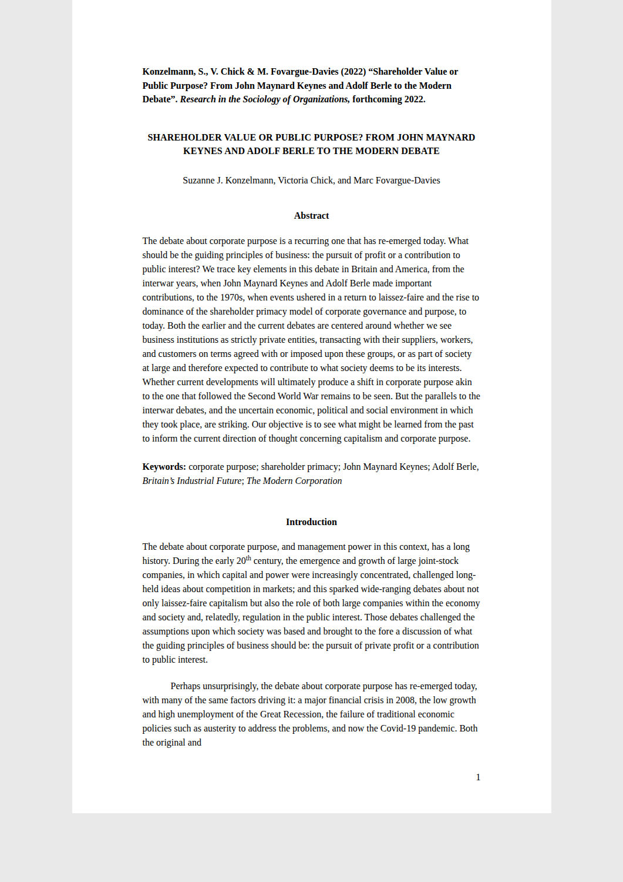Konzelmann, S., V. Chick & M. Fovargue-Davies (2022) “Shareholder Value or Public Purpose? From John Maynard Keynes and Adolf Berle to the Modern Debate”. Research in the Sociology of Organizations, forthcoming 2022.
Shareholder Value or Public Purpose? From John Maynard Keynes and Adolf Berle to the Modern Debate
Suzanne J. Konzelmann, Victoria Chick, and Marc Fovargue-Davies
Abstract
The debate about corporate purpose is a recurring one that has re-emerged today. What should be the guiding principles of business: the pursuit of profit or a contribution to public interest? We trace key elements in this debate in Britain and America, from the interwar years, when John Maynard Keynes and Adolf Berle made important contributions, to the 1970s, when events ushered in a return to laissez-faire and the rise to dominance of the shareholder primacy model of corporate governance and purpose, to today. Both the earlier and the current debates are centered around whether we see business institutions as strictly private entities, transacting with their suppliers, workers, and customers on terms agreed with or imposed upon these groups, or as part of society at large and therefore expected to contribute to what society deems to be its interests. Whether current developments will ultimately produce a shift in corporate purpose akin to the one that followed the Second World War remains to be seen. But the parallels to the interwar debates, and the uncertain economic, political and social environment in which they took place, are striking. Our objective is to see what might be learned from the past to inform the current direction of thought concerning capitalism and corporate purpose.
Keywords: corporate purpose; shareholder primacy; John Maynard Keynes; Adolf Berle, Britain’s Industrial Future; The Modern Corporation
Introduction
The debate about corporate purpose, and management power in this context, has a long history. During the early 20th century, the emergence and growth of large joint-stock companies, in which capital and power were increasingly concentrated, challenged long-held ideas about competition in markets; and this sparked wide-ranging debates about not only laissez-faire capitalism but also the role of both large companies within the economy and society and, relatedly, regulation in the public interest. Those debates challenged the assumptions upon which society was based and brought to the fore a discussion of what the guiding principles of business should be: the pursuit of private profit or a contribution to public interest.
Perhaps unsurprisingly, the debate about corporate purpose has re-emerged today, with many of the same factors driving it: a major financial crisis in 2008, the low growth and high unemployment of the Great Recession, the failure of traditional economic policies such as austerity to address the problems, and now the Covid-19 pandemic. Both the original and
1